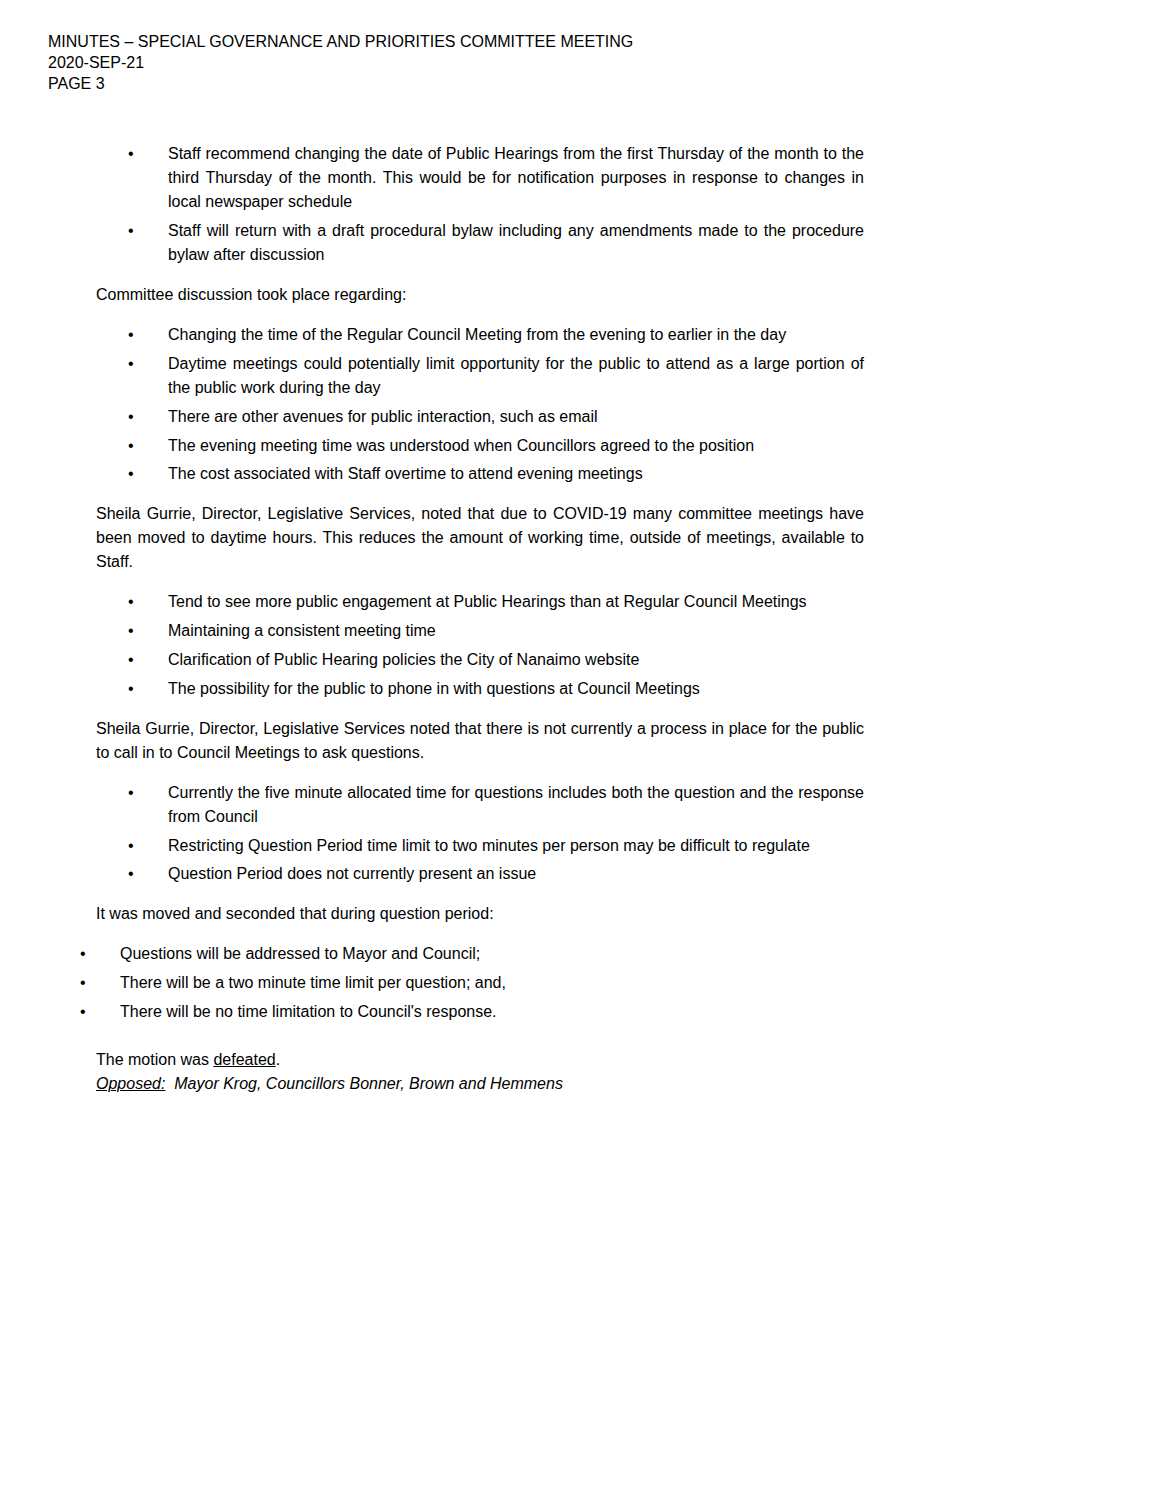MINUTES – SPECIAL GOVERNANCE AND PRIORITIES COMMITTEE MEETING
2020-SEP-21
PAGE 3
Staff recommend changing the date of Public Hearings from the first Thursday of the month to the third Thursday of the month. This would be for notification purposes in response to changes in local newspaper schedule
Staff will return with a draft procedural bylaw including any amendments made to the procedure bylaw after discussion
Committee discussion took place regarding:
Changing the time of the Regular Council Meeting from the evening to earlier in the day
Daytime meetings could potentially limit opportunity for the public to attend as a large portion of the public work during the day
There are other avenues for public interaction, such as email
The evening meeting time was understood when Councillors agreed to the position
The cost associated with Staff overtime to attend evening meetings
Sheila Gurrie, Director, Legislative Services, noted that due to COVID-19 many committee meetings have been moved to daytime hours. This reduces the amount of working time, outside of meetings, available to Staff.
Tend to see more public engagement at Public Hearings than at Regular Council Meetings
Maintaining a consistent meeting time
Clarification of Public Hearing policies the City of Nanaimo website
The possibility for the public to phone in with questions at Council Meetings
Sheila Gurrie, Director, Legislative Services noted that there is not currently a process in place for the public to call in to Council Meetings to ask questions.
Currently the five minute allocated time for questions includes both the question and the response from Council
Restricting Question Period time limit to two minutes per person may be difficult to regulate
Question Period does not currently present an issue
It was moved and seconded that during question period:
Questions will be addressed to Mayor and Council;
There will be a two minute time limit per question; and,
There will be no time limitation to Council's response.
The motion was defeated.
Opposed: Mayor Krog, Councillors Bonner, Brown and Hemmens